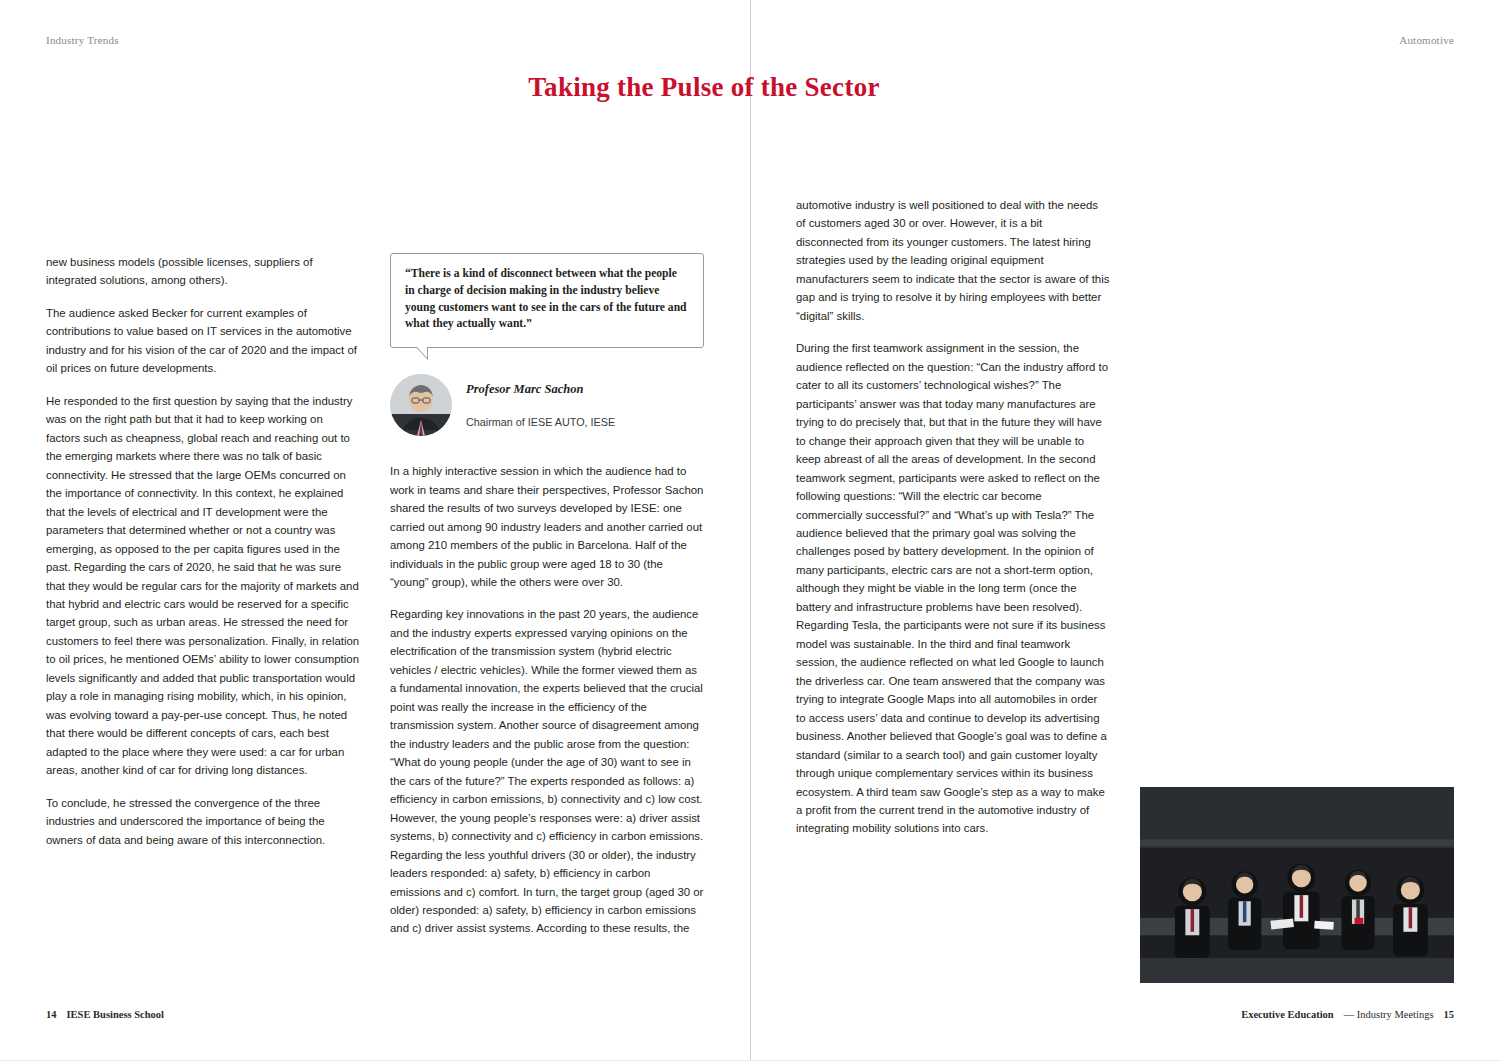Industry Trends
Taking the Pulse of the Sector
new business models (possible licenses, suppliers of integrated solutions, among others).
The audience asked Becker for current examples of contributions to value based on IT services in the automotive industry and for his vision of the car of 2020 and the impact of oil prices on future developments.
He responded to the first question by saying that the industry was on the right path but that it had to keep working on factors such as cheapness, global reach and reaching out to the emerging markets where there was no talk of basic connectivity. He stressed that the large OEMs concurred on the importance of connectivity. In this context, he explained that the levels of electrical and IT development were the parameters that determined whether or not a country was emerging, as opposed to the per capita figures used in the past. Regarding the cars of 2020, he said that he was sure that they would be regular cars for the majority of markets and that hybrid and electric cars would be reserved for a specific target group, such as urban areas. He stressed the need for customers to feel there was personalization. Finally, in relation to oil prices, he mentioned OEMs’ ability to lower consumption levels significantly and added that public transportation would play a role in managing rising mobility, which, in his opinion, was evolving toward a pay-per-use concept. Thus, he noted that there would be different concepts of cars, each best adapted to the place where they were used: a car for urban areas, another kind of car for driving long distances.
To conclude, he stressed the convergence of the three industries and underscored the importance of being the owners of data and being aware of this interconnection.
“There is a kind of disconnect between what the people in charge of decision making in the industry believe young customers want to see in the cars of the future and what they actually want.”
Profesor Marc Sachon
Chairman of IESE AUTO, IESE
In a highly interactive session in which the audience had to work in teams and share their perspectives, Professor Sachon shared the results of two surveys developed by IESE: one carried out among 90 industry leaders and another carried out among 210 members of the public in Barcelona. Half of the individuals in the public group were aged 18 to 30 (the “young” group), while the others were over 30.
Regarding key innovations in the past 20 years, the audience and the industry experts expressed varying opinions on the electrification of the transmission system (hybrid electric vehicles / electric vehicles). While the former viewed them as a fundamental innovation, the experts believed that the crucial point was really the increase in the efficiency of the transmission system. Another source of disagreement among the industry leaders and the public arose from the question: “What do young people (under the age of 30) want to see in the cars of the future?” The experts responded as follows: a) efficiency in carbon emissions, b) connectivity and c) low cost. However, the young people’s responses were: a) driver assist systems, b) connectivity and c) efficiency in carbon emissions. Regarding the less youthful drivers (30 or older), the industry leaders responded: a) safety, b) efficiency in carbon emissions and c) comfort. In turn, the target group (aged 30 or older) responded: a) safety, b) efficiency in carbon emissions and c) driver assist systems. According to these results, the
14 IESE Business School
Automotive
automotive industry is well positioned to deal with the needs of customers aged 30 or over. However, it is a bit disconnected from its younger customers. The latest hiring strategies used by the leading original equipment manufacturers seem to indicate that the sector is aware of this gap and is trying to resolve it by hiring employees with better “digital” skills.
During the first teamwork assignment in the session, the audience reflected on the question: “Can the industry afford to cater to all its customers’ technological wishes?” The participants’ answer was that today many manufactures are trying to do precisely that, but that in the future they will have to change their approach given that they will be unable to keep abreast of all the areas of development. In the second teamwork segment, participants were asked to reflect on the following questions: “Will the electric car become commercially successful?” and “What’s up with Tesla?” The audience believed that the primary goal was solving the challenges posed by battery development. In the opinion of many participants, electric cars are not a short-term option, although they might be viable in the long term (once the battery and infrastructure problems have been resolved). Regarding Tesla, the participants were not sure if its business model was sustainable. In the third and final teamwork session, the audience reflected on what led Google to launch the driverless car. One team answered that the company was trying to integrate Google Maps into all automobiles in order to access users’ data and continue to develop its advertising business. Another believed that Google’s goal was to define a standard (similar to a search tool) and gain customer loyalty through unique complementary services within its business ecosystem. A third team saw Google’s step as a way to make a profit from the current trend in the automotive industry of integrating mobility solutions into cars.
Executive Education — Industry Meetings 15